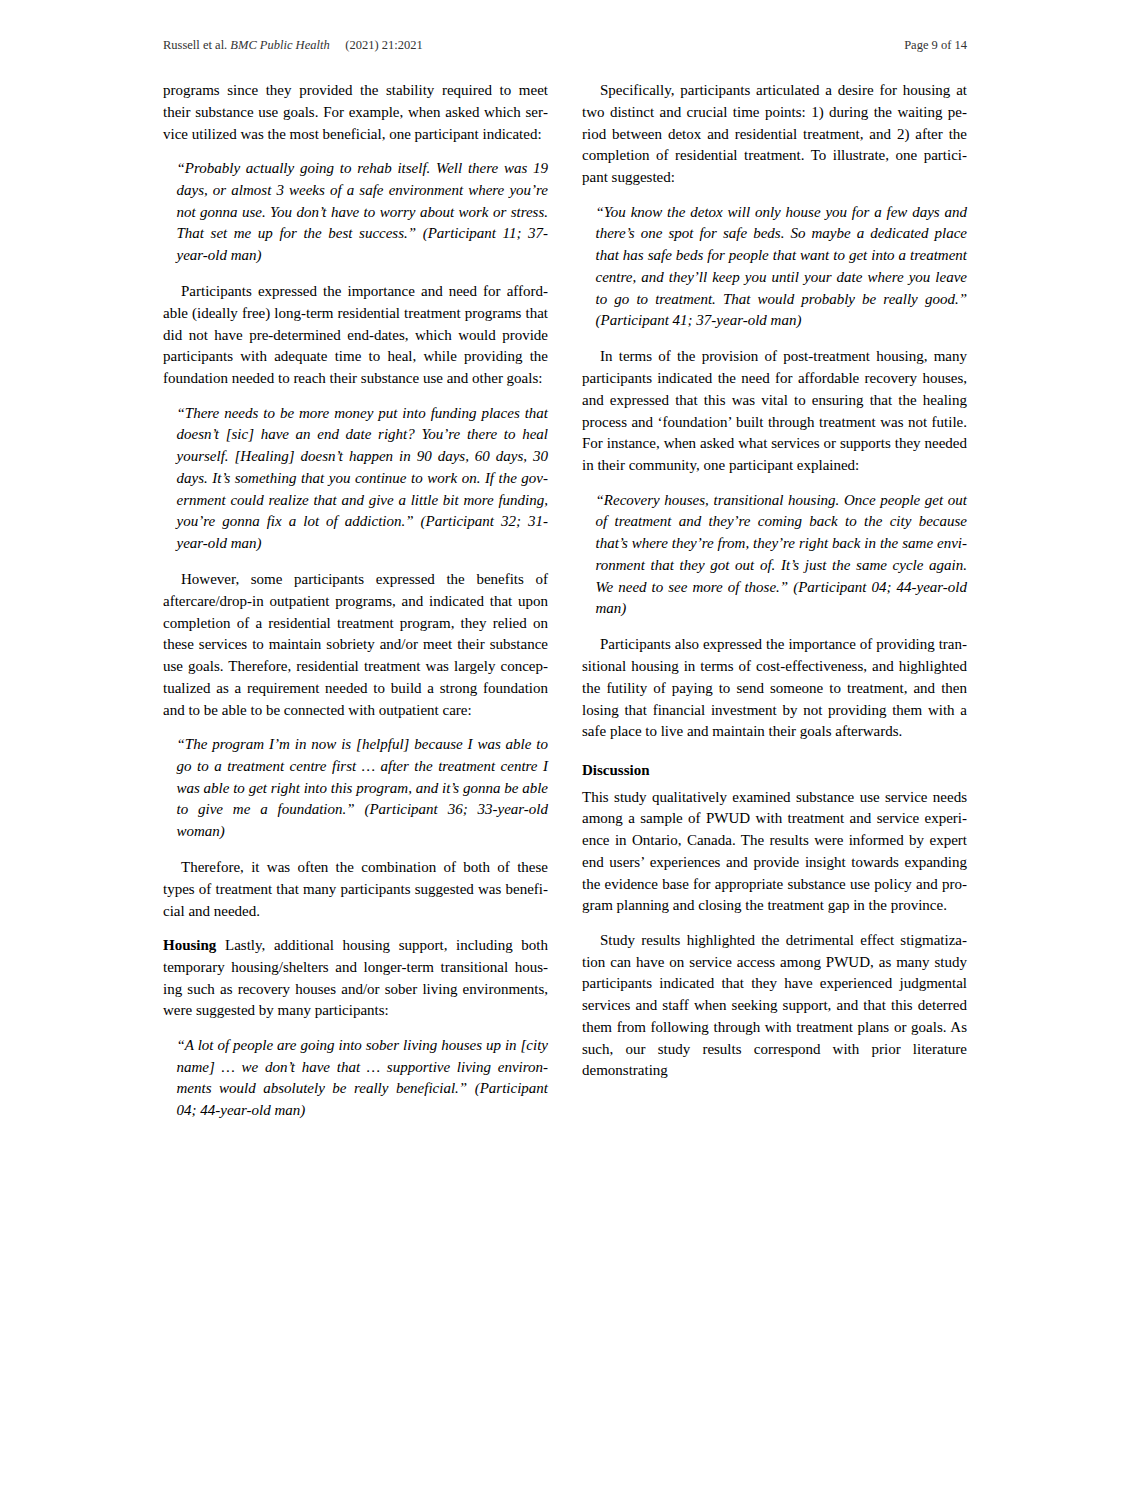Russell et al. BMC Public Health (2021) 21:2021
Page 9 of 14
programs since they provided the stability required to meet their substance use goals. For example, when asked which service utilized was the most beneficial, one participant indicated:
“Probably actually going to rehab itself. Well there was 19 days, or almost 3 weeks of a safe environment where you’re not gonna use. You don’t have to worry about work or stress. That set me up for the best success.” (Participant 11; 37-year-old man)
Participants expressed the importance and need for affordable (ideally free) long-term residential treatment programs that did not have pre-determined end-dates, which would provide participants with adequate time to heal, while providing the foundation needed to reach their substance use and other goals:
“There needs to be more money put into funding places that doesn’t [sic] have an end date right? You’re there to heal yourself. [Healing] doesn’t happen in 90 days, 60 days, 30 days. It’s something that you continue to work on. If the government could realize that and give a little bit more funding, you’re gonna fix a lot of addiction.” (Participant 32; 31-year-old man)
However, some participants expressed the benefits of aftercare/drop-in outpatient programs, and indicated that upon completion of a residential treatment program, they relied on these services to maintain sobriety and/or meet their substance use goals. Therefore, residential treatment was largely conceptualized as a requirement needed to build a strong foundation and to be able to be connected with outpatient care:
“The program I’m in now is [helpful] because I was able to go to a treatment centre first … after the treatment centre I was able to get right into this program, and it’s gonna be able to give me a foundation.” (Participant 36; 33-year-old woman)
Therefore, it was often the combination of both of these types of treatment that many participants suggested was beneficial and needed.
Housing Lastly, additional housing support, including both temporary housing/shelters and longer-term transitional housing such as recovery houses and/or sober living environments, were suggested by many participants:
“A lot of people are going into sober living houses up in [city name] … we don’t have that … supportive living environments would absolutely be really beneficial.” (Participant 04; 44-year-old man)
Specifically, participants articulated a desire for housing at two distinct and crucial time points: 1) during the waiting period between detox and residential treatment, and 2) after the completion of residential treatment. To illustrate, one participant suggested:
“You know the detox will only house you for a few days and there’s one spot for safe beds. So maybe a dedicated place that has safe beds for people that want to get into a treatment centre, and they’ll keep you until your date where you leave to go to treatment. That would probably be really good.” (Participant 41; 37-year-old man)
In terms of the provision of post-treatment housing, many participants indicated the need for affordable recovery houses, and expressed that this was vital to ensuring that the healing process and ‘foundation’ built through treatment was not futile. For instance, when asked what services or supports they needed in their community, one participant explained:
“Recovery houses, transitional housing. Once people get out of treatment and they’re coming back to the city because that’s where they’re from, they’re right back in the same environment that they got out of. It’s just the same cycle again. We need to see more of those.” (Participant 04; 44-year-old man)
Participants also expressed the importance of providing transitional housing in terms of cost-effectiveness, and highlighted the futility of paying to send someone to treatment, and then losing that financial investment by not providing them with a safe place to live and maintain their goals afterwards.
Discussion
This study qualitatively examined substance use service needs among a sample of PWUD with treatment and service experience in Ontario, Canada. The results were informed by expert end users’ experiences and provide insight towards expanding the evidence base for appropriate substance use policy and program planning and closing the treatment gap in the province.
Study results highlighted the detrimental effect stigmatization can have on service access among PWUD, as many study participants indicated that they have experienced judgmental services and staff when seeking support, and that this deterred them from following through with treatment plans or goals. As such, our study results correspond with prior literature demonstrating